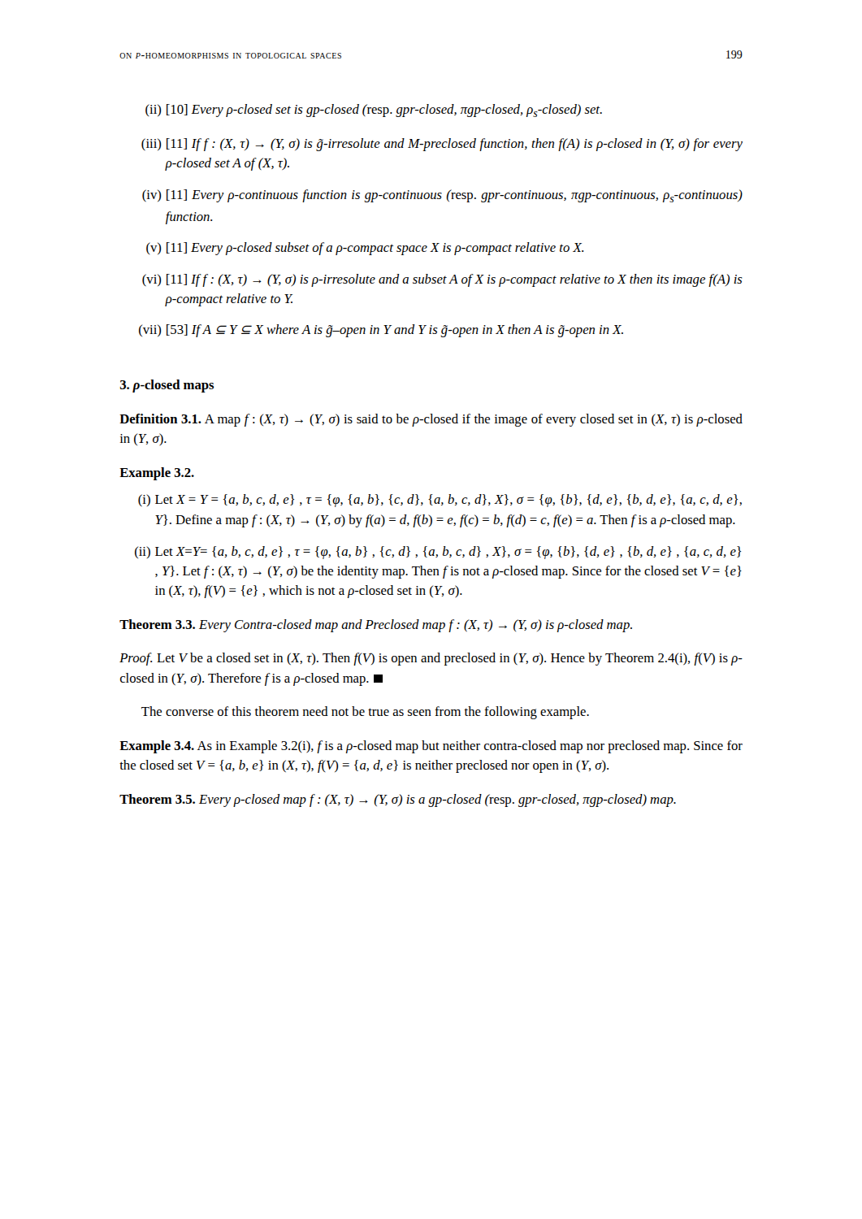On ρ-homeomorphisms in topological spaces 199
(ii)[10] Every ρ-closed set is gp-closed (resp. gpr-closed, πgp-closed, ρs-closed) set.
(iii)[11] If f : (X, τ) → (Y, σ) is g̃-irresolute and M-preclosed function, then f(A) is ρ-closed in (Y, σ) for every ρ-closed set A of (X, τ).
(iv)[11] Every ρ-continuous function is gp-continuous (resp. gpr-continuous, πgp-continuous, ρs-continuous) function.
(v)[11] Every ρ-closed subset of a ρ-compact space X is ρ-compact relative to X.
(vi)[11] If f : (X, τ) → (Y, σ) is ρ-irresolute and a subset A of X is ρ-compact relative to X then its image f(A) is ρ-compact relative to Y.
(vii)[53] If A ⊆ Y ⊆ X where A is g̃–open in Y and Y is g̃-open in X then A is g̃-open in X.
3. ρ-closed maps
Definition 3.1. A map f : (X, τ) → (Y, σ) is said to be ρ-closed if the image of every closed set in (X, τ) is ρ-closed in (Y, σ).
Example 3.2.
(i) Let X = Y = {a, b, c, d, e} , τ = {φ, {a, b}, {c, d}, {a, b, c, d}, X}, σ = {φ, {b}, {d, e}, {b, d, e}, {a, c, d, e}, Y}. Define a map f : (X, τ) → (Y, σ) by f(a) = d, f(b) = e, f(c) = b, f(d) = c, f(e) = a. Then f is a ρ-closed map.
(ii) Let X=Y= {a, b, c, d, e} , τ = {φ, {a, b} , {c, d} , {a, b, c, d} , X}, σ = {φ, {b}, {d, e} , {b, d, e} , {a, c, d, e} , Y}. Let f : (X, τ) → (Y, σ) be the identity map. Then f is not a ρ-closed map. Since for the closed set V = {e} in (X, τ), f(V) = {e} , which is not a ρ-closed set in (Y, σ).
Theorem 3.3. Every Contra-closed map and Preclosed map f : (X, τ) → (Y, σ) is ρ-closed map.
Proof. Let V be a closed set in (X, τ). Then f(V) is open and preclosed in (Y, σ). Hence by Theorem 2.4(i), f(V) is ρ-closed in (Y, σ). Therefore f is a ρ-closed map.
The converse of this theorem need not be true as seen from the following example.
Example 3.4. As in Example 3.2(i), f is a ρ-closed map but neither contra-closed map nor preclosed map. Since for the closed set V = {a, b, e} in (X, τ), f(V) = {a, d, e} is neither preclosed nor open in (Y, σ).
Theorem 3.5. Every ρ-closed map f : (X, τ) → (Y, σ) is a gp-closed (resp. gpr-closed, πgp-closed) map.